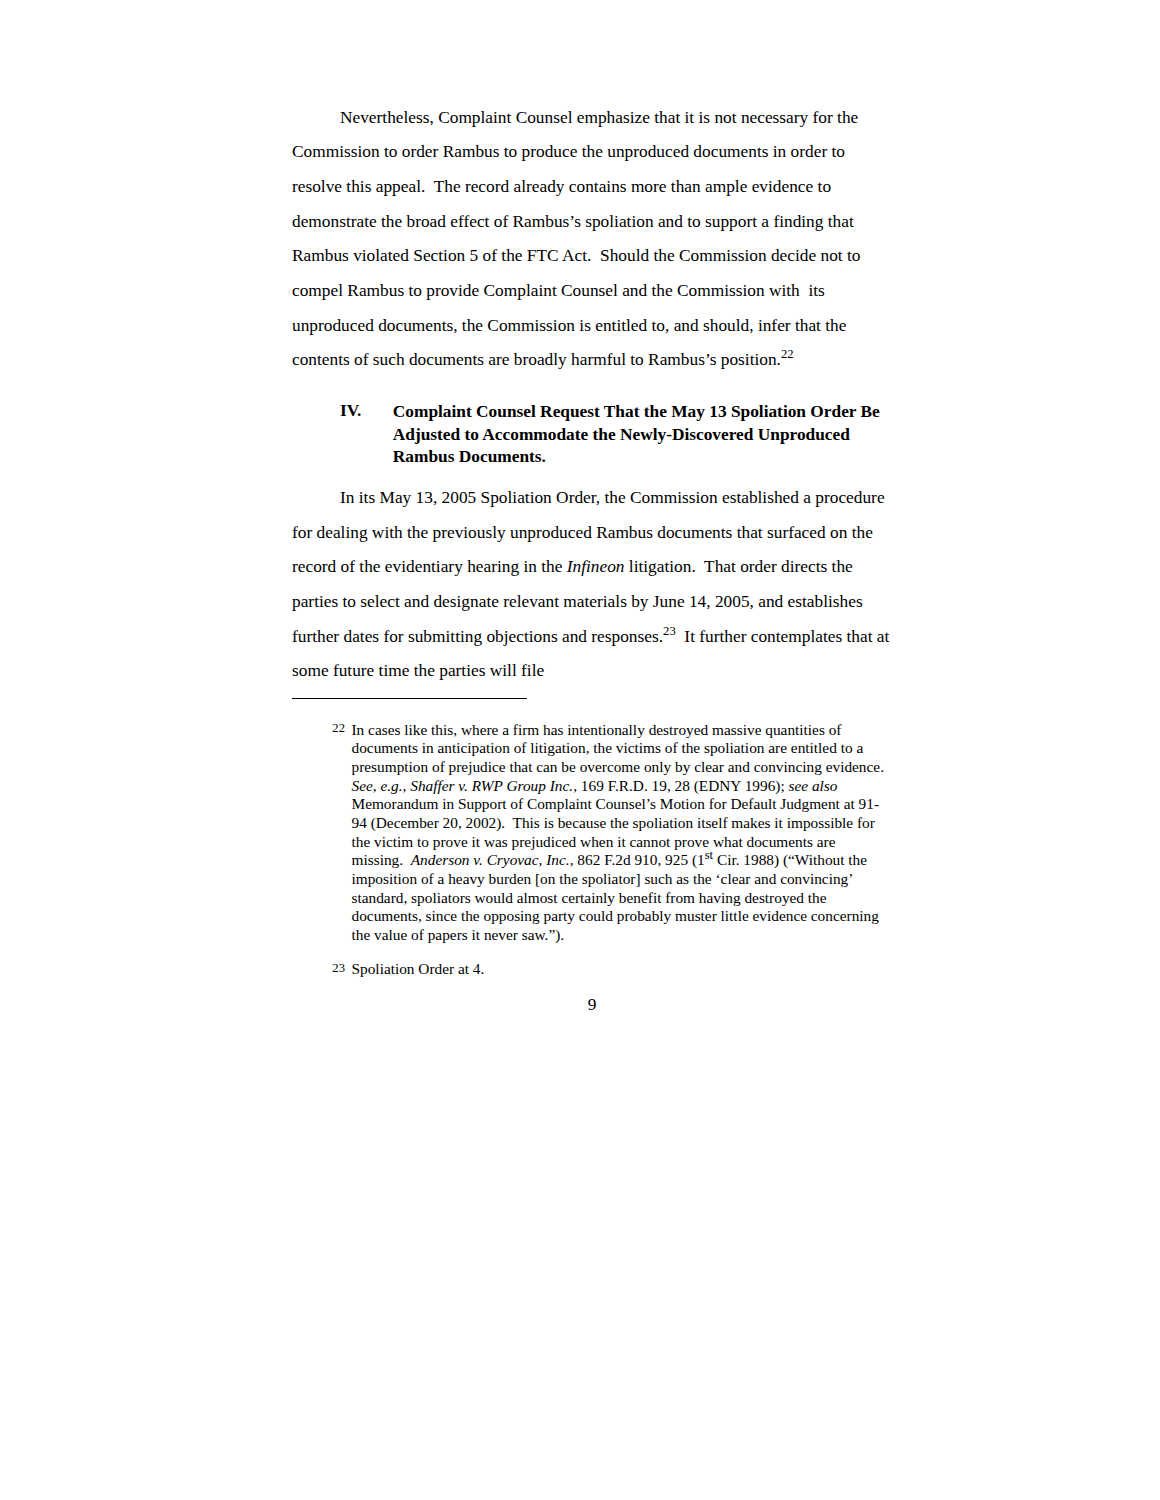Nevertheless, Complaint Counsel emphasize that it is not necessary for the Commission to order Rambus to produce the unproduced documents in order to resolve this appeal. The record already contains more than ample evidence to demonstrate the broad effect of Rambus’s spoliation and to support a finding that Rambus violated Section 5 of the FTC Act. Should the Commission decide not to compel Rambus to provide Complaint Counsel and the Commission with its unproduced documents, the Commission is entitled to, and should, infer that the contents of such documents are broadly harmful to Rambus’s position.22
IV.
Complaint Counsel Request That the May 13 Spoliation Order Be
Adjusted to Accommodate the Newly-Discovered Unproduced
Rambus Documents.
In its May 13, 2005 Spoliation Order, the Commission established a procedure for dealing with the previously unproduced Rambus documents that surfaced on the record of the evidentiary hearing in the Infineon litigation. That order directs the parties to select and designate relevant materials by June 14, 2005, and establishes further dates for submitting objections and responses.23 It further contemplates that at some future time the parties will file
22
In cases like this, where a firm has intentionally destroyed massive quantities of documents in anticipation of litigation, the victims of the spoliation are entitled to a presumption of prejudice that can be overcome only by clear and convincing evidence. See, e.g., Shaffer v. RWP Group Inc., 169 F.R.D. 19, 28 (EDNY 1996); see also Memorandum in Support of Complaint Counsel’s Motion for Default Judgment at 91-94 (December 20, 2002). This is because the spoliation itself makes it impossible for the victim to prove it was prejudiced when it cannot prove what documents are missing. Anderson v. Cryovac, Inc., 862 F.2d 910, 925 (1st Cir. 1988) (“Without the imposition of a heavy burden [on the spoliator] such as the ‘clear and convincing’ standard, spoliators would almost certainly benefit from having destroyed the documents, since the opposing party could probably muster little evidence concerning the value of papers it never saw.”).
23
Spoliation Order at 4.
9